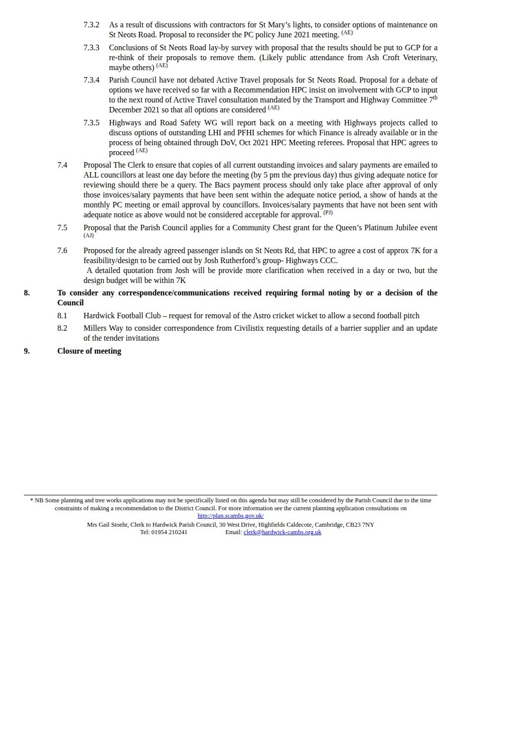7.3.2
As a result of discussions with contractors for St Mary’s lights, to consider options of maintenance on St Neots Road. Proposal to reconsider the PC policy June 2021 meeting. (AE)
7.3.3
Conclusions of St Neots Road lay-by survey with proposal that the results should be put to GCP for a re-think of their proposals to remove them. (Likely public attendance from Ash Croft Veterinary, maybe others) (AE)
7.3.4
Parish Council have not debated Active Travel proposals for St Neots Road. Proposal for a debate of options we have received so far with a Recommendation HPC insist on involvement with GCP to input to the next round of Active Travel consultation mandated by the Transport and Highway Committee 7th December 2021 so that all options are considered (AE)
7.3.5
Highways and Road Safety WG will report back on a meeting with Highways projects called to discuss options of outstanding LHI and PFHI schemes for which Finance is already available or in the process of being obtained through DoV, Oct 2021 HPC Meeting referees. Proposal that HPC agrees to proceed (AE)
7.4
Proposal The Clerk to ensure that copies of all current outstanding invoices and salary payments are emailed to ALL councillors at least one day before the meeting (by 5 pm the previous day) thus giving adequate notice for reviewing should there be a query. The Bacs payment process should only take place after approval of only those invoices/salary payments that have been sent within the adequate notice period, a show of hands at the monthly PC meeting or email approval by councillors. Invoices/salary payments that have not been sent with adequate notice as above would not be considered acceptable for approval. (PJ)
7.5
Proposal that the Parish Council applies for a Community Chest grant for the Queen’s Platinum Jubilee event (AJ)
7.6
Proposed for the already agreed passenger islands on St Neots Rd, that HPC to agree a cost of approx 7K for a feasibility/design to be carried out by Josh Rutherford’s group- Highways CCC.
A detailed quotation from Josh will be provide more clarification when received in a day or two, but the design budget will be within 7K
8.
To consider any correspondence/communications received requiring formal noting by or a decision of the Council
8.1
Hardwick Football Club – request for removal of the Astro cricket wicket to allow a second football pitch
8.2
Millers Way to consider correspondence from Civilistix requesting details of a barrier supplier and an update of the tender invitations
9.
Closure of meeting
* NB Some planning and tree works applications may not be specifically listed on this agenda but may still be considered by the Parish Council due to the time constraints of making a recommendation to the District Council. For more information see the current planning application consultations on http://plan.scambs.gov.uk/
Mrs Gail Stoehr, Clerk to Hardwick Parish Council, 30 West Drive, Highfields Caldecote, Cambridge, CB23 7NY
Tel: 01954 210241 Email: clerk@hardwick-cambs.org.uk